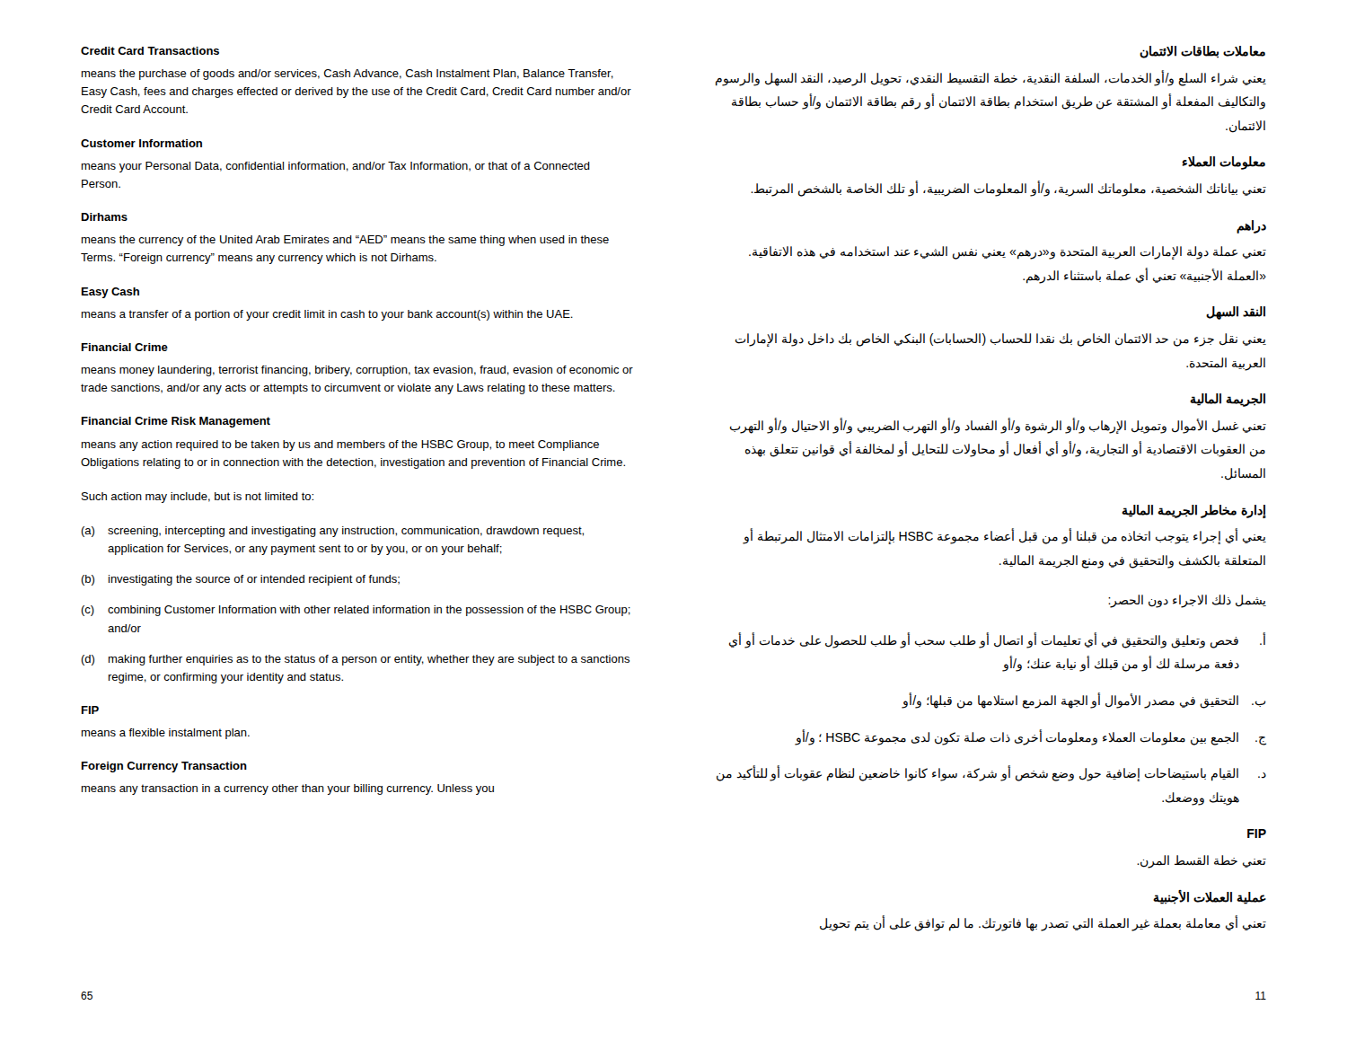Credit Card Transactions
means the purchase of goods and/or services, Cash Advance, Cash Instalment Plan, Balance Transfer, Easy Cash, fees and charges effected or derived by the use of the Credit Card, Credit Card number and/or Credit Card Account.
Customer Information
means your Personal Data, confidential information, and/or Tax Information, or that of a Connected Person.
Dirhams
means the currency of the United Arab Emirates and “AED” means the same thing when used in these Terms. “Foreign currency” means any currency which is not Dirhams.
Easy Cash
means a transfer of a portion of your credit limit in cash to your bank account(s) within the UAE.
Financial Crime
means money laundering, terrorist financing, bribery, corruption, tax evasion, fraud, evasion of economic or trade sanctions, and/or any acts or attempts to circumvent or violate any Laws relating to these matters.
Financial Crime Risk Management
means any action required to be taken by us and members of the HSBC Group, to meet Compliance Obligations relating to or in connection with the detection, investigation and prevention of Financial Crime.
Such action may include, but is not limited to:
(a) screening, intercepting and investigating any instruction, communication, drawdown request, application for Services, or any payment sent to or by you, or on your behalf;
(b) investigating the source of or intended recipient of funds;
(c) combining Customer Information with other related information in the possession of the HSBC Group; and/or
(d) making further enquiries as to the status of a person or entity, whether they are subject to a sanctions regime, or confirming your identity and status.
FIP
means a flexible instalment plan.
Foreign Currency Transaction
means any transaction in a currency other than your billing currency. Unless you
معاملات بطاقات الائتمان
يعني شراء السلع و/أو الخدمات، السلفة النقدية، خطة التقسيط النقدي، تحويل الرصيد، النقد السهل والرسوم والتكاليف المفعلة أو المشتقة عن طريق استخدام بطاقة الائتمان أو رقم بطاقة الائتمان و/أو حساب بطاقة الائتمان.
معلومات العملاء
تعني بياناتك الشخصية، معلوماتك السرية، و/أو المعلومات الضريبية، أو تلك الخاصة بالشخص المرتبط.
دراهم
تعني عملة دولة الإمارات العربية المتحدة و«درهم» يعني نفس الشيء عند استخدامه في هذه الاتفاقية. «العملة الأجنبية» تعني أي عملة باستثناء الدرهم.
النقد السهل
يعني نقل جزء من حد الائتمان الخاص بك نقدا للحساب (الحسابات) البنكي الخاص بك داخل دولة الإمارات العربية المتحدة.
الجريمة المالية
تعني غسل الأموال وتمويل الإرهاب و/أو الرشوة و/أو الفساد و/أو التهرب الضريبي و/أو الاحتيال و/أو التهرب من العقوبات الاقتصادية أو التجارية، و/أو أي أفعال أو محاولات للتحايل أو لمخالفة أي قوانين تتعلق بهذه المسائل.
إدارة مخاطر الجريمة المالية
يعني أي إجراء يتوجب اتخاذه من قبلنا أو من قبل أعضاء مجموعة HSBC بإلتزامات الامتثال المرتبطة أو المتعلقة بالكشف والتحقيق في ومنع الجريمة المالية.
يشمل ذلك الاجراء دون الحصر:
أ. فحص وتعليق والتحقيق في أي تعليمات أو اتصال أو طلب سحب أو طلب للحصول على خدمات أو أي دفعة مرسلة لك أو من قبلك أو نيابة عنك؛ و/أو
ب. التحقيق في مصدر الأموال أو الجهة المزمع استلامها من قبلها؛ و/أو
ج. الجمع بين معلومات العملاء ومعلومات أخرى ذات صلة تكون لدى مجموعة HSBC ؛ و/أو
د. القيام باستيضاحات إضافية حول وضع شخص أو شركة، سواء كانوا خاضعين لنظام عقوبات أو للتأكيد من هويتك ووضعك.
FIP
تعني خطة القسط المرن.
عملية العملات الأجنبية
تعني أي معاملة بعملة غير العملة التي تصدر بها فاتورتك. ما لم توافق على أن يتم تحويل
65 11